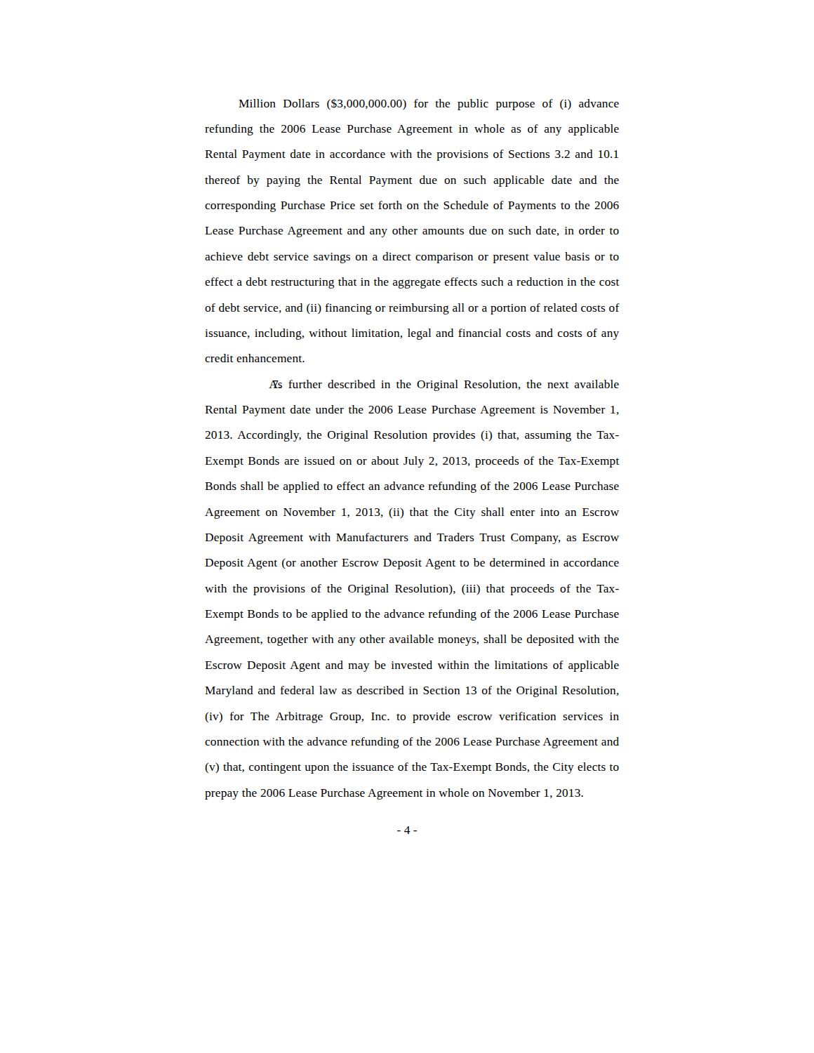Million Dollars ($3,000,000.00) for the public purpose of (i) advance refunding the 2006 Lease Purchase Agreement in whole as of any applicable Rental Payment date in accordance with the provisions of Sections 3.2 and 10.1 thereof by paying the Rental Payment due on such applicable date and the corresponding Purchase Price set forth on the Schedule of Payments to the 2006 Lease Purchase Agreement and any other amounts due on such date, in order to achieve debt service savings on a direct comparison or present value basis or to effect a debt restructuring that in the aggregate effects such a reduction in the cost of debt service, and (ii) financing or reimbursing all or a portion of related costs of issuance, including, without limitation, legal and financial costs and costs of any credit enhancement.
7. As further described in the Original Resolution, the next available Rental Payment date under the 2006 Lease Purchase Agreement is November 1, 2013. Accordingly, the Original Resolution provides (i) that, assuming the Tax-Exempt Bonds are issued on or about July 2, 2013, proceeds of the Tax-Exempt Bonds shall be applied to effect an advance refunding of the 2006 Lease Purchase Agreement on November 1, 2013, (ii) that the City shall enter into an Escrow Deposit Agreement with Manufacturers and Traders Trust Company, as Escrow Deposit Agent (or another Escrow Deposit Agent to be determined in accordance with the provisions of the Original Resolution), (iii) that proceeds of the Tax-Exempt Bonds to be applied to the advance refunding of the 2006 Lease Purchase Agreement, together with any other available moneys, shall be deposited with the Escrow Deposit Agent and may be invested within the limitations of applicable Maryland and federal law as described in Section 13 of the Original Resolution, (iv) for The Arbitrage Group, Inc. to provide escrow verification services in connection with the advance refunding of the 2006 Lease Purchase Agreement and (v) that, contingent upon the issuance of the Tax-Exempt Bonds, the City elects to prepay the 2006 Lease Purchase Agreement in whole on November 1, 2013.
- 4 -